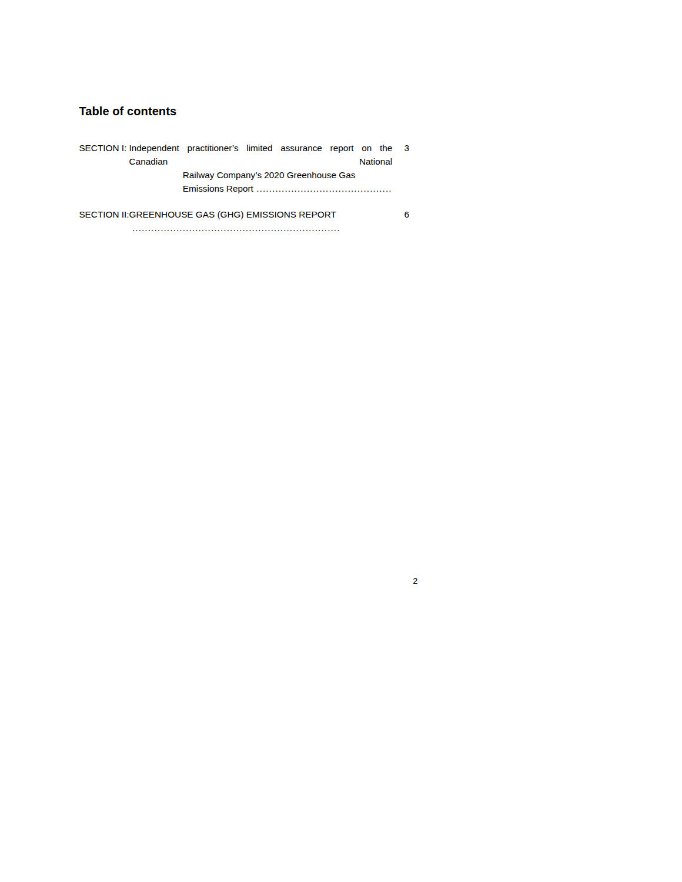Table of contents
| SECTION I: | Independent practitioner’s limited assurance report on the Canadian National Railway Company’s 2020 Greenhouse Gas Emissions Report ........................................... | 3 |
| SECTION II: | GREENHOUSE GAS (GHG) EMISSIONS REPORT .................................................................. | 6 |
2